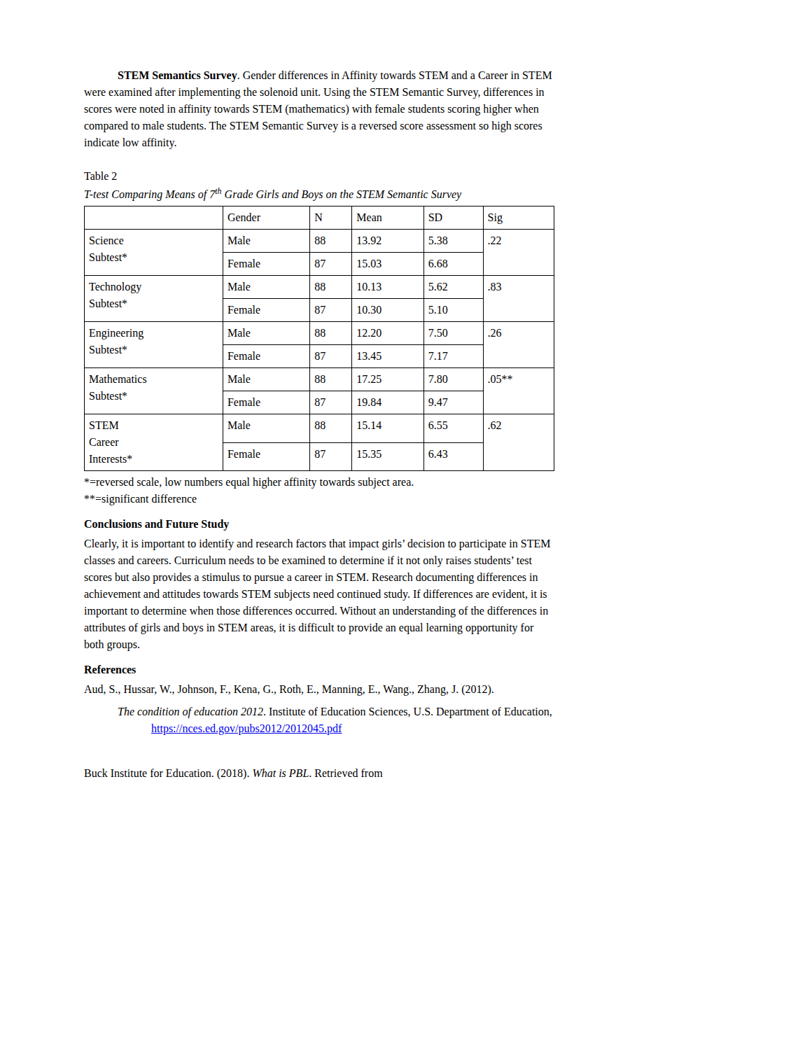STEM Semantics Survey. Gender differences in Affinity towards STEM and a Career in STEM were examined after implementing the solenoid unit. Using the STEM Semantic Survey, differences in scores were noted in affinity towards STEM (mathematics) with female students scoring higher when compared to male students. The STEM Semantic Survey is a reversed score assessment so high scores indicate low affinity.
Table 2
T-test Comparing Means of 7th Grade Girls and Boys on the STEM Semantic Survey
| | Gender | N | Mean | SD | Sig |
| Science Subtest* | Male | 88 | 13.92 | 5.38 | .22 |
| Female | 87 | 15.03 | 6.68 |
| Technology Subtest* | Male | 88 | 10.13 | 5.62 | .83 |
| Female | 87 | 10.30 | 5.10 |
| Engineering Subtest* | Male | 88 | 12.20 | 7.50 | .26 |
| Female | 87 | 13.45 | 7.17 |
| Mathematics Subtest* | Male | 88 | 17.25 | 7.80 | .05** |
| Female | 87 | 19.84 | 9.47 |
| STEM Career Interests* | Male | 88 | 15.14 | 6.55 | .62 |
| Female | 87 | 15.35 | 6.43 |
*=reversed scale, low numbers equal higher affinity towards subject area.
**=significant difference
Conclusions and Future Study
Clearly, it is important to identify and research factors that impact girls’ decision to participate in STEM classes and careers. Curriculum needs to be examined to determine if it not only raises students’ test scores but also provides a stimulus to pursue a career in STEM. Research documenting differences in achievement and attitudes towards STEM subjects need continued study. If differences are evident, it is important to determine when those differences occurred. Without an understanding of the differences in attributes of girls and boys in STEM areas, it is difficult to provide an equal learning opportunity for both groups.
References
Aud, S., Hussar, W., Johnson, F., Kena, G., Roth, E., Manning, E., Wang., Zhang, J. (2012).
The condition of education 2012. Institute of Education Sciences, U.S. Department of Education, https://nces.ed.gov/pubs2012/2012045.pdf
Buck Institute for Education. (2018). What is PBL. Retrieved from